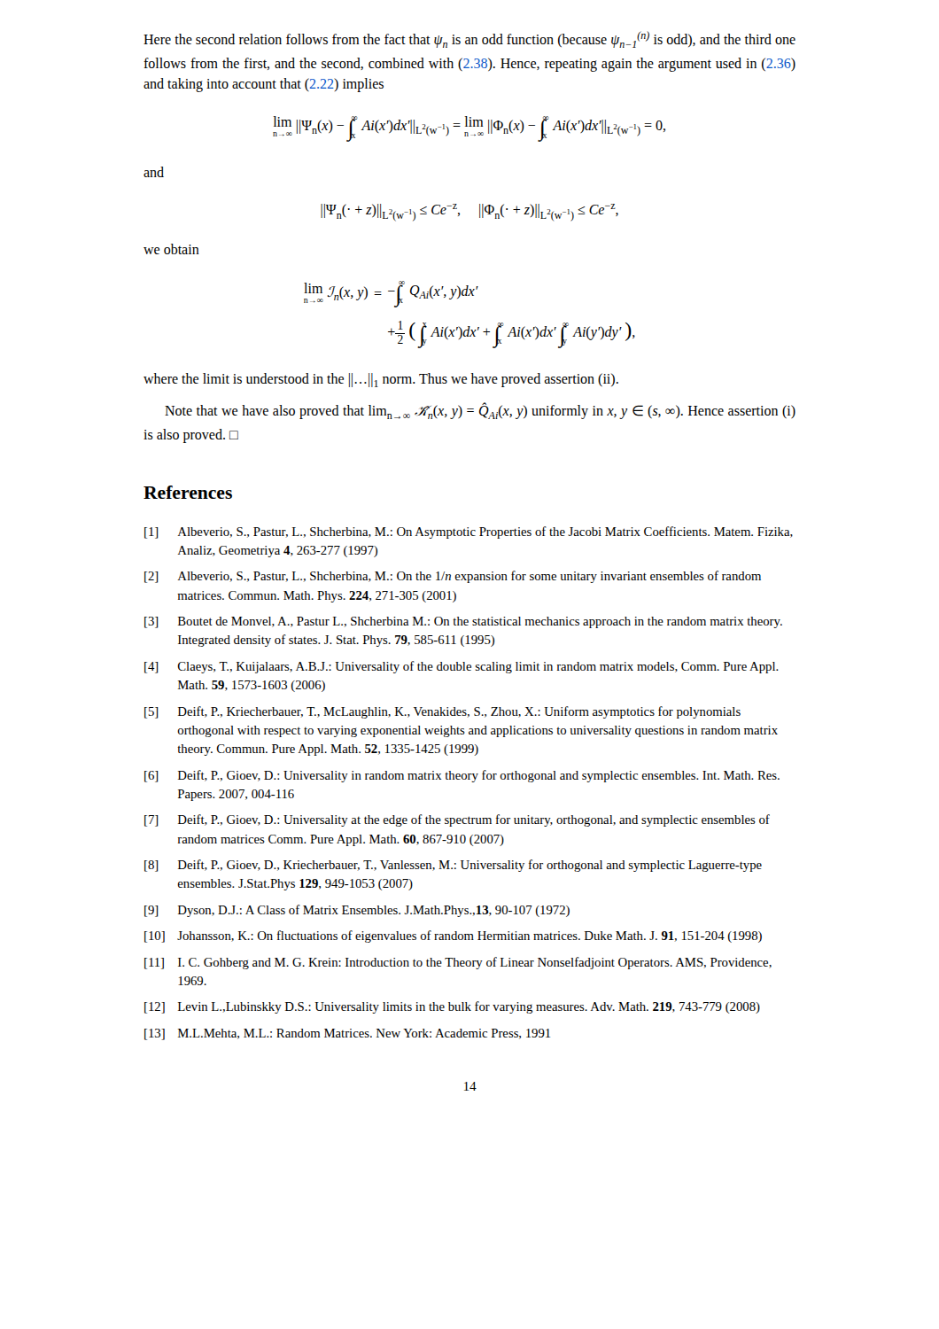Here the second relation follows from the fact that ψn is an odd function (because ψn−1(n) is odd), and the third one follows from the first, and the second, combined with (2.38). Hence, repeating again the argument used in (2.36) and taking into account that (2.22) implies
| lim n→∞ //Ψ n ( x ) − ∫ ∞ x Ai ( x′ ) dx′ // L 2 (w −1 ) = lim n→∞ //Φ n ( x ) − ∫ ∞ x Ai ( x′ ) dx′ // L 2 (w −1 ) = 0, |
and
||Ψn(· + z)||L2(w−1) ≤ Ce−z, ||Φn(· + z)||L2(w−1) ≤ Ce−z,
we obtain
| lim n→∞ ℐ n ( x, y ) | = | − ∫ ∞ x Q Ai ( x′, y ) dx′ |
| | | + 1 2 ( ∫ x y Ai ( x′ ) dx′ + ∫ ∞ x Ai ( x′ ) dx′ ∫ ∞ y Ai ( y′ ) dy′ ) , |
where the limit is understood in the ||…||1 norm. Thus we have proved assertion (ii).
Note that we have also proved that limn→∞ 𝒦̂n(x, y) = Q̂Ai(x, y) uniformly in x, y ∈ (s, ∞). Hence assertion (i) is also proved. □
References
Albeverio, S., Pastur, L., Shcherbina, M.: On Asymptotic Properties of the Jacobi Matrix Coefficients. Matem. Fizika, Analiz, Geometriya 4, 263-277 (1997)
Albeverio, S., Pastur, L., Shcherbina, M.: On the 1/n expansion for some unitary invariant ensembles of random matrices. Commun. Math. Phys. 224, 271-305 (2001)
Boutet de Monvel, A., Pastur L., Shcherbina M.: On the statistical mechanics approach in the random matrix theory. Integrated density of states. J. Stat. Phys. 79, 585-611 (1995)
Claeys, T., Kuijalaars, A.B.J.: Universality of the double scaling limit in random matrix models, Comm. Pure Appl. Math. 59, 1573-1603 (2006)
Deift, P., Kriecherbauer, T., McLaughlin, K., Venakides, S., Zhou, X.: Uniform asymptotics for polynomials orthogonal with respect to varying exponential weights and applications to universality questions in random matrix theory. Commun. Pure Appl. Math. 52, 1335-1425 (1999)
Deift, P., Gioev, D.: Universality in random matrix theory for orthogonal and symplectic ensembles. Int. Math. Res. Papers. 2007, 004-116
Deift, P., Gioev, D.: Universality at the edge of the spectrum for unitary, orthogonal, and symplectic ensembles of random matrices Comm. Pure Appl. Math. 60, 867-910 (2007)
Deift, P., Gioev, D., Kriecherbauer, T., Vanlessen, M.: Universality for orthogonal and symplectic Laguerre-type ensembles. J.Stat.Phys 129, 949-1053 (2007)
Dyson, D.J.: A Class of Matrix Ensembles. J.Math.Phys.,13, 90-107 (1972)
Johansson, K.: On fluctuations of eigenvalues of random Hermitian matrices. Duke Math. J. 91, 151-204 (1998)
I. C. Gohberg and M. G. Krein: Introduction to the Theory of Linear Nonselfadjoint Operators. AMS, Providence, 1969.
Levin L.,Lubinskky D.S.: Universality limits in the bulk for varying measures. Adv. Math. 219, 743-779 (2008)
M.L.Mehta, M.L.: Random Matrices. New York: Academic Press, 1991
14